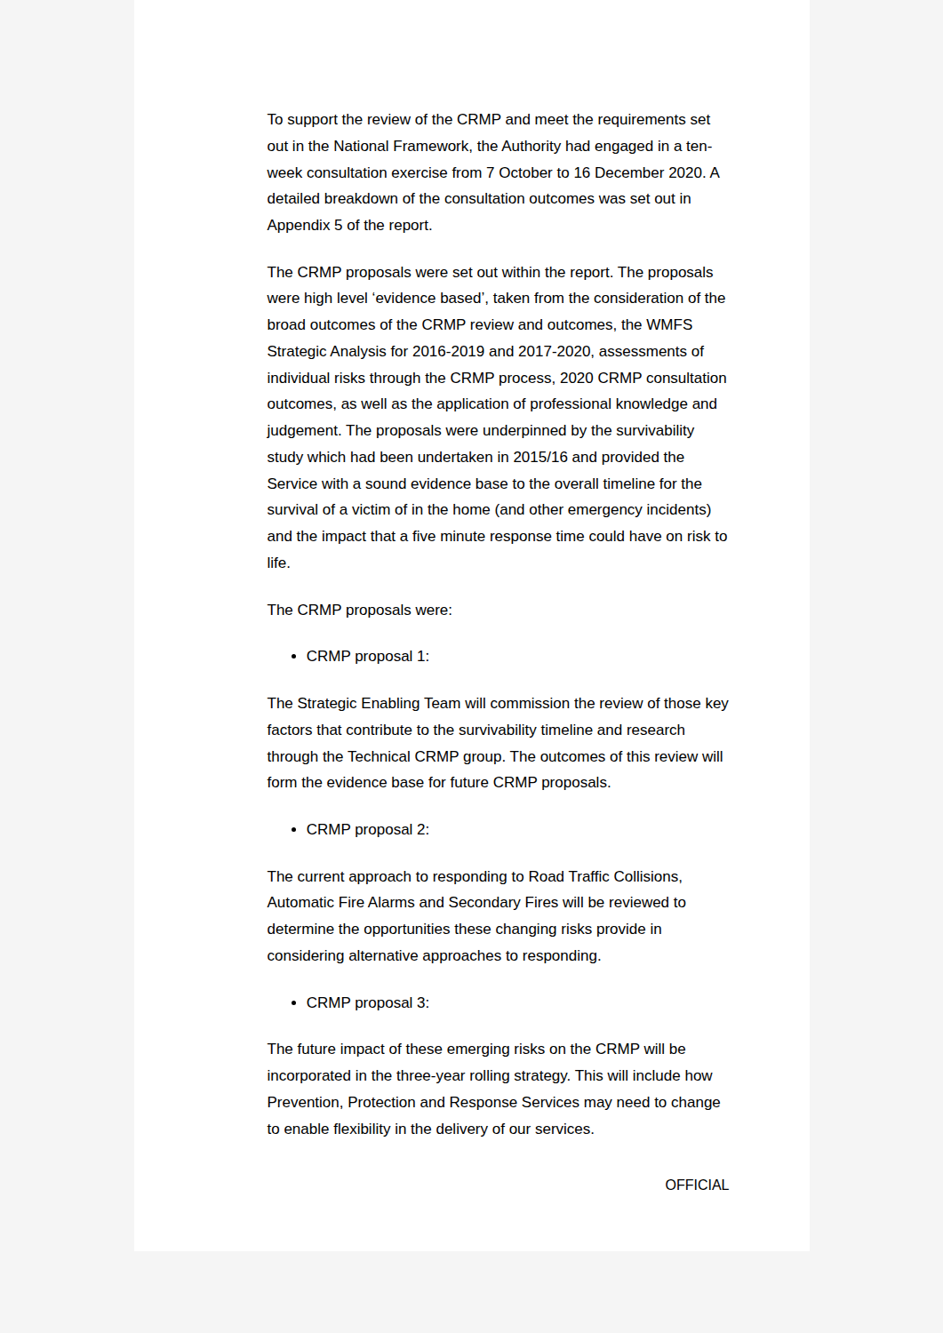To support the review of the CRMP and meet the requirements set out in the National Framework, the Authority had engaged in a ten-week consultation exercise from 7 October to 16 December 2020. A detailed breakdown of the consultation outcomes was set out in Appendix 5 of the report.
The CRMP proposals were set out within the report. The proposals were high level ‘evidence based’, taken from the consideration of the broad outcomes of the CRMP review and outcomes, the WMFS Strategic Analysis for 2016-2019 and 2017-2020, assessments of individual risks through the CRMP process, 2020 CRMP consultation outcomes, as well as the application of professional knowledge and judgement. The proposals were underpinned by the survivability study which had been undertaken in 2015/16 and provided the Service with a sound evidence base to the overall timeline for the survival of a victim of in the home (and other emergency incidents) and the impact that a five minute response time could have on risk to life.
The CRMP proposals were:
CRMP proposal 1:
The Strategic Enabling Team will commission the review of those key factors that contribute to the survivability timeline and research through the Technical CRMP group. The outcomes of this review will form the evidence base for future CRMP proposals.
CRMP proposal 2:
The current approach to responding to Road Traffic Collisions, Automatic Fire Alarms and Secondary Fires will be reviewed to determine the opportunities these changing risks provide in considering alternative approaches to responding.
CRMP proposal 3:
The future impact of these emerging risks on the CRMP will be incorporated in the three-year rolling strategy. This will include how Prevention, Protection and Response Services may need to change to enable flexibility in the delivery of our services.
OFFICIAL